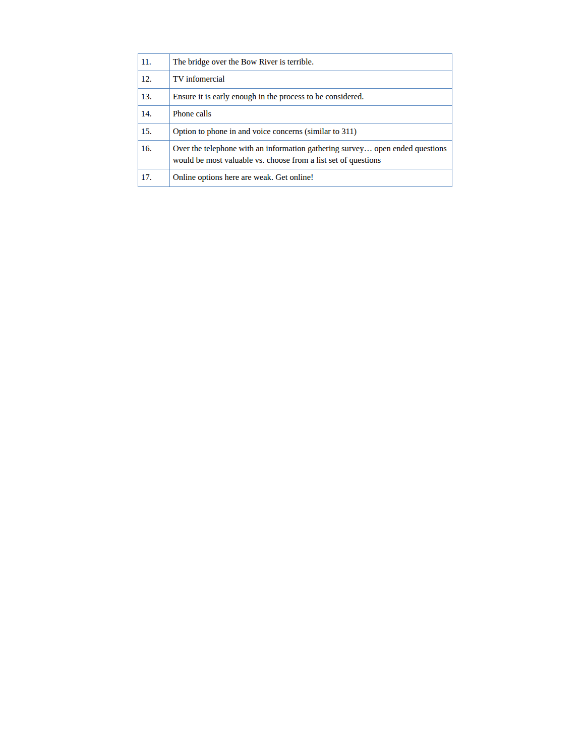| 11. | The bridge over the Bow River is terrible. |
| 12. | TV infomercial |
| 13. | Ensure it is early enough in the process to be considered. |
| 14. | Phone calls |
| 15. | Option to phone in and voice concerns (similar to 311) |
| 16. | Over the telephone with an information gathering survey… open ended questions would be most valuable vs. choose from a list set of questions |
| 17. | Online options here are weak. Get online! |